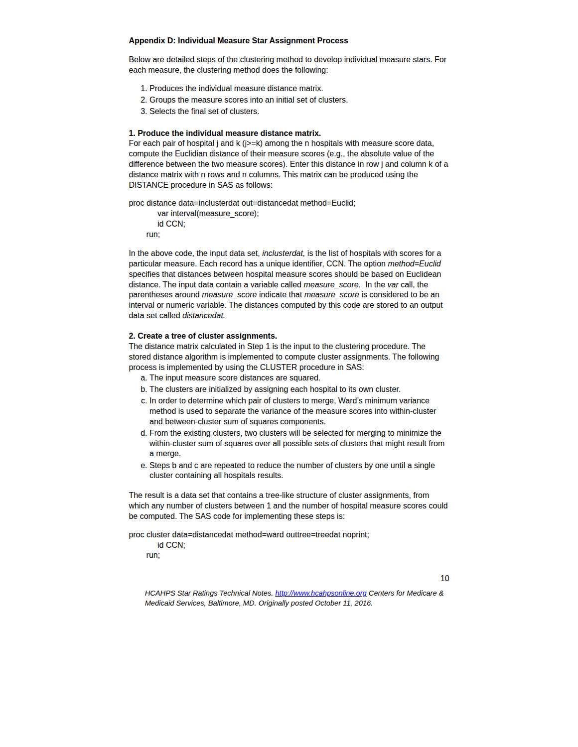Appendix D: Individual Measure Star Assignment Process
Below are detailed steps of the clustering method to develop individual measure stars. For each measure, the clustering method does the following:
Produces the individual measure distance matrix.
Groups the measure scores into an initial set of clusters.
Selects the final set of clusters.
1. Produce the individual measure distance matrix.
For each pair of hospital j and k (j>=k) among the n hospitals with measure score data, compute the Euclidian distance of their measure scores (e.g., the absolute value of the difference between the two measure scores). Enter this distance in row j and column k of a distance matrix with n rows and n columns. This matrix can be produced using the DISTANCE procedure in SAS as follows:
proc distance data=inclusterdat out=distancedat method=Euclid;
var interval(measure_score);
id CCN;
run;
In the above code, the input data set, inclusterdat, is the list of hospitals with scores for a particular measure. Each record has a unique identifier, CCN. The option method=Euclid specifies that distances between hospital measure scores should be based on Euclidean distance. The input data contain a variable called measure_score. In the var call, the parentheses around measure_score indicate that measure_score is considered to be an interval or numeric variable. The distances computed by this code are stored to an output data set called distancedat.
2. Create a tree of cluster assignments.
The distance matrix calculated in Step 1 is the input to the clustering procedure. The stored distance algorithm is implemented to compute cluster assignments. The following process is implemented by using the CLUSTER procedure in SAS:
The input measure score distances are squared.
The clusters are initialized by assigning each hospital to its own cluster.
In order to determine which pair of clusters to merge, Ward’s minimum variance method is used to separate the variance of the measure scores into within-cluster and between-cluster sum of squares components.
From the existing clusters, two clusters will be selected for merging to minimize the within-cluster sum of squares over all possible sets of clusters that might result from a merge.
Steps b and c are repeated to reduce the number of clusters by one until a single cluster containing all hospitals results.
The result is a data set that contains a tree-like structure of cluster assignments, from which any number of clusters between 1 and the number of hospital measure scores could be computed. The SAS code for implementing these steps is:
proc cluster data=distancedat method=ward outtree=treedat noprint;
id CCN;
run;
10
HCAHPS Star Ratings Technical Notes. http://www.hcahpsonline.org Centers for Medicare & Medicaid Services, Baltimore, MD. Originally posted October 11, 2016.